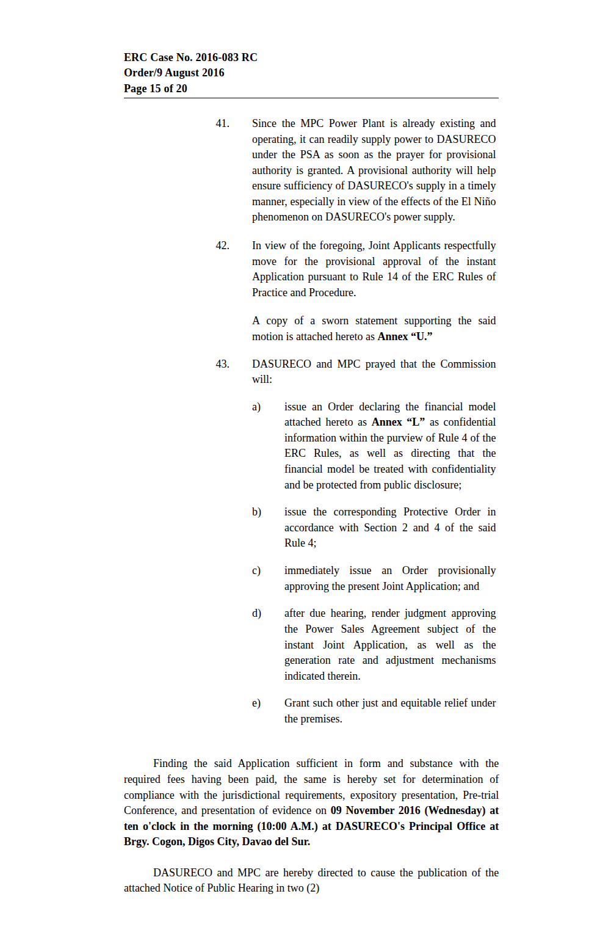ERC Case No. 2016-083 RC
Order/9 August 2016
Page 15 of 20
41.
Since the MPC Power Plant is already existing and operating, it can readily supply power to DASURECO under the PSA as soon as the prayer for provisional authority is granted. A provisional authority will help ensure sufficiency of DASURECO's supply in a timely manner, especially in view of the effects of the El Niño phenomenon on DASURECO's power supply.
42.
In view of the foregoing, Joint Applicants respectfully move for the provisional approval of the instant Application pursuant to Rule 14 of the ERC Rules of Practice and Procedure.
A copy of a sworn statement supporting the said motion is attached hereto as Annex “U.”
43.
DASURECO and MPC prayed that the Commission will:
a) issue an Order declaring the financial model attached hereto as Annex “L” as confidential information within the purview of Rule 4 of the ERC Rules, as well as directing that the financial model be treated with confidentiality and be protected from public disclosure;
b) issue the corresponding Protective Order in accordance with Section 2 and 4 of the said Rule 4;
c) immediately issue an Order provisionally approving the present Joint Application; and
d) after due hearing, render judgment approving the Power Sales Agreement subject of the instant Joint Application, as well as the generation rate and adjustment mechanisms indicated therein.
e) Grant such other just and equitable relief under the premises.
Finding the said Application sufficient in form and substance with the required fees having been paid, the same is hereby set for determination of compliance with the jurisdictional requirements, expository presentation, Pre-trial Conference, and presentation of evidence on 09 November 2016 (Wednesday) at ten o'clock in the morning (10:00 A.M.) at DASURECO's Principal Office at Brgy. Cogon, Digos City, Davao del Sur.
DASURECO and MPC are hereby directed to cause the publication of the attached Notice of Public Hearing in two (2)